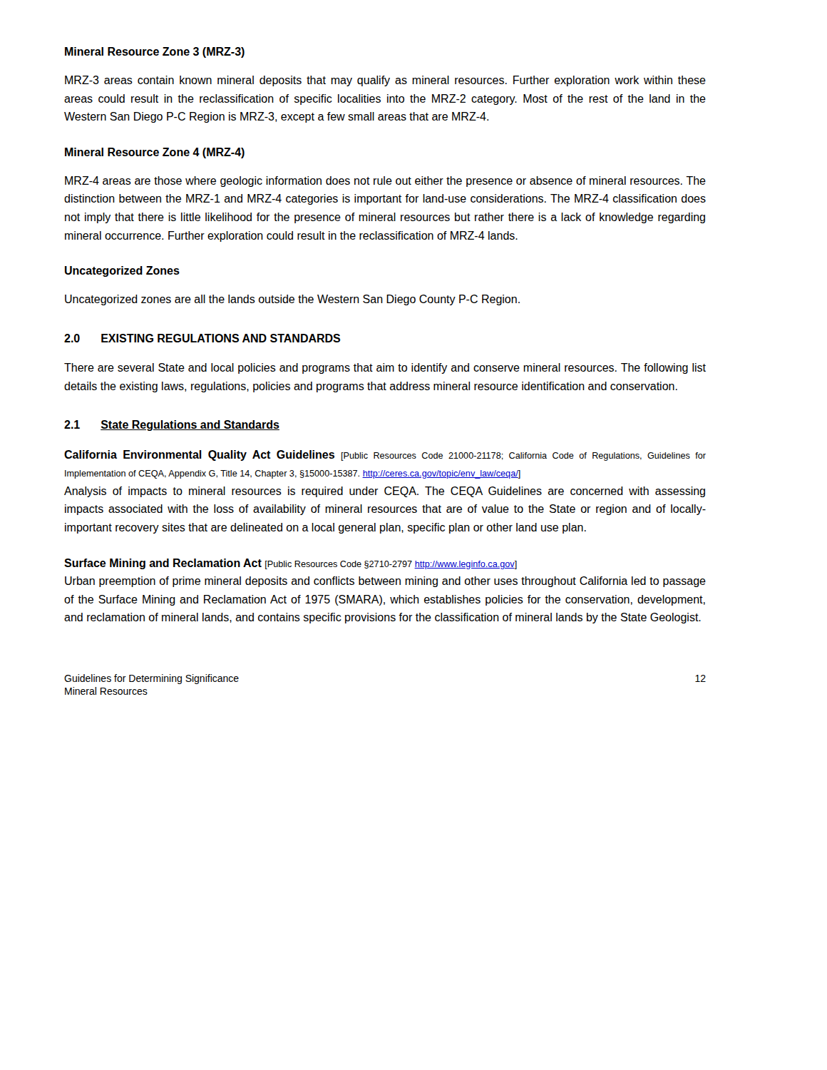Mineral Resource Zone 3 (MRZ-3)
MRZ-3 areas contain known mineral deposits that may qualify as mineral resources. Further exploration work within these areas could result in the reclassification of specific localities into the MRZ-2 category. Most of the rest of the land in the Western San Diego P-C Region is MRZ-3, except a few small areas that are MRZ-4.
Mineral Resource Zone 4 (MRZ-4)
MRZ-4 areas are those where geologic information does not rule out either the presence or absence of mineral resources. The distinction between the MRZ-1 and MRZ-4 categories is important for land-use considerations. The MRZ-4 classification does not imply that there is little likelihood for the presence of mineral resources but rather there is a lack of knowledge regarding mineral occurrence. Further exploration could result in the reclassification of MRZ-4 lands.
Uncategorized Zones
Uncategorized zones are all the lands outside the Western San Diego County P-C Region.
2.0 EXISTING REGULATIONS AND STANDARDS
There are several State and local policies and programs that aim to identify and conserve mineral resources. The following list details the existing laws, regulations, policies and programs that address mineral resource identification and conservation.
2.1 State Regulations and Standards
California Environmental Quality Act Guidelines [Public Resources Code 21000-21178; California Code of Regulations, Guidelines for Implementation of CEQA, Appendix G, Title 14, Chapter 3, §15000-15387. http://ceres.ca.gov/topic/env_law/ceqa/]
Analysis of impacts to mineral resources is required under CEQA. The CEQA Guidelines are concerned with assessing impacts associated with the loss of availability of mineral resources that are of value to the State or region and of locally-important recovery sites that are delineated on a local general plan, specific plan or other land use plan.
Surface Mining and Reclamation Act [Public Resources Code §2710-2797 http://www.leginfo.ca.gov]
Urban preemption of prime mineral deposits and conflicts between mining and other uses throughout California led to passage of the Surface Mining and Reclamation Act of 1975 (SMARA), which establishes policies for the conservation, development, and reclamation of mineral lands, and contains specific provisions for the classification of mineral lands by the State Geologist.
Guidelines for Determining Significance
Mineral Resources 12